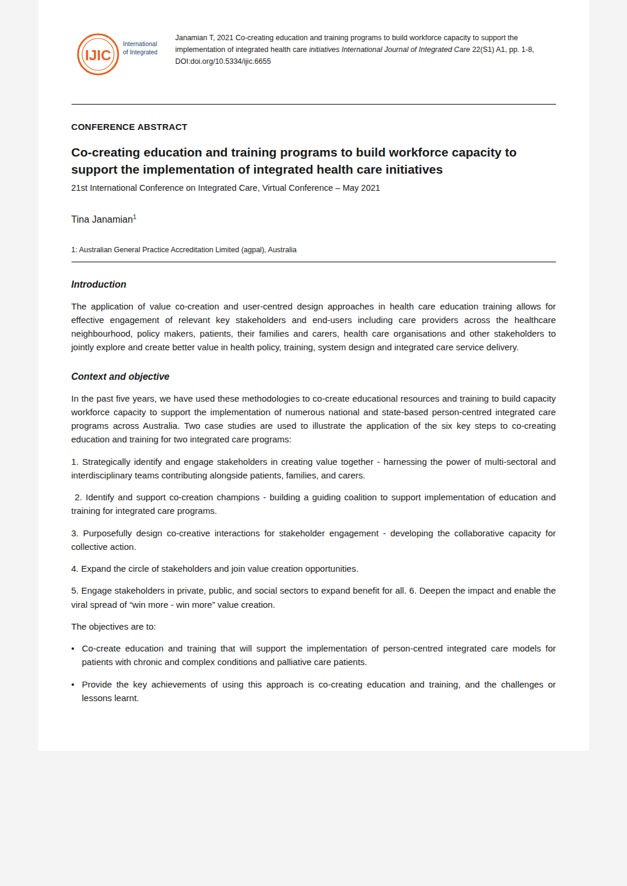IJIC International Journal of Integrated Care
Janamian T, 2021 Co-creating education and training programs to build workforce capacity to support the implementation of integrated health care initiatives International Journal of Integrated Care 22(S1) A1, pp. 1-8, DOI:doi.org/10.5334/ijic.6655
CONFERENCE ABSTRACT
Co-creating education and training programs to build workforce capacity to support the implementation of integrated health care initiatives
21st International Conference on Integrated Care, Virtual Conference – May 2021
Tina Janamian1
1: Australian General Practice Accreditation Limited (agpal), Australia
Introduction
The application of value co-creation and user-centred design approaches in health care education training allows for effective engagement of relevant key stakeholders and end-users including care providers across the healthcare neighbourhood, policy makers, patients, their families and carers, health care organisations and other stakeholders to jointly explore and create better value in health policy, training, system design and integrated care service delivery.
Context and objective
In the past five years, we have used these methodologies to co-create educational resources and training to build capacity workforce capacity to support the implementation of numerous national and state-based person-centred integrated care programs across Australia. Two case studies are used to illustrate the application of the six key steps to co-creating education and training for two integrated care programs:
1. Strategically identify and engage stakeholders in creating value together - harnessing the power of multi-sectoral and interdisciplinary teams contributing alongside patients, families, and carers.
2. Identify and support co-creation champions - building a guiding coalition to support implementation of education and training for integrated care programs.
3. Purposefully design co-creative interactions for stakeholder engagement - developing the collaborative capacity for collective action.
4. Expand the circle of stakeholders and join value creation opportunities.
5. Engage stakeholders in private, public, and social sectors to expand benefit for all. 6. Deepen the impact and enable the viral spread of “win more - win more” value creation.
The objectives are to:
Co-create education and training that will support the implementation of person-centred integrated care models for patients with chronic and complex conditions and palliative care patients.
Provide the key achievements of using this approach is co-creating education and training, and the challenges or lessons learnt.